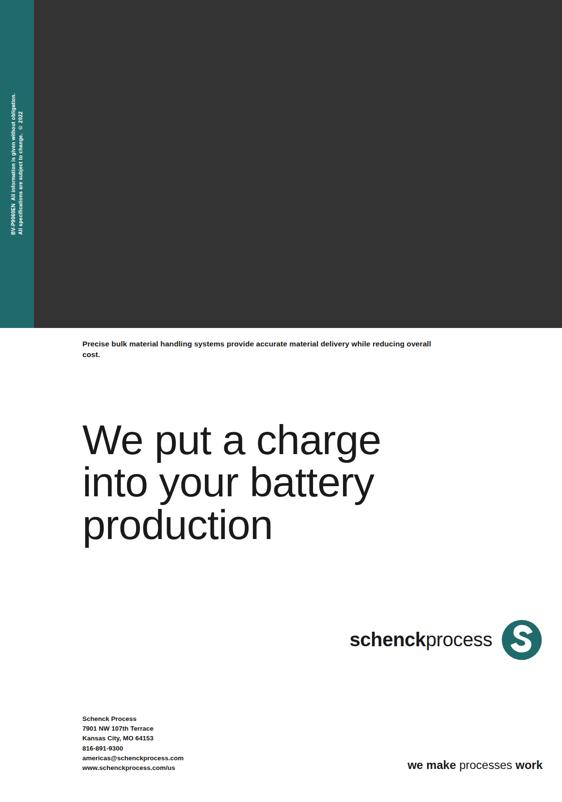BV-P9060EN All information is given without obligation.
All specifications are subject to change. © 2022
Precise bulk material handling systems provide accurate material delivery while reducing overall cost.
We put a charge
into your battery
production
schenck process
Schenck Process
7901 NW 107th Terrace
Kansas City, MO 64153
816-891-9300
americas@schenckprocess.com
www.schenckprocess.com/us
we make processes work